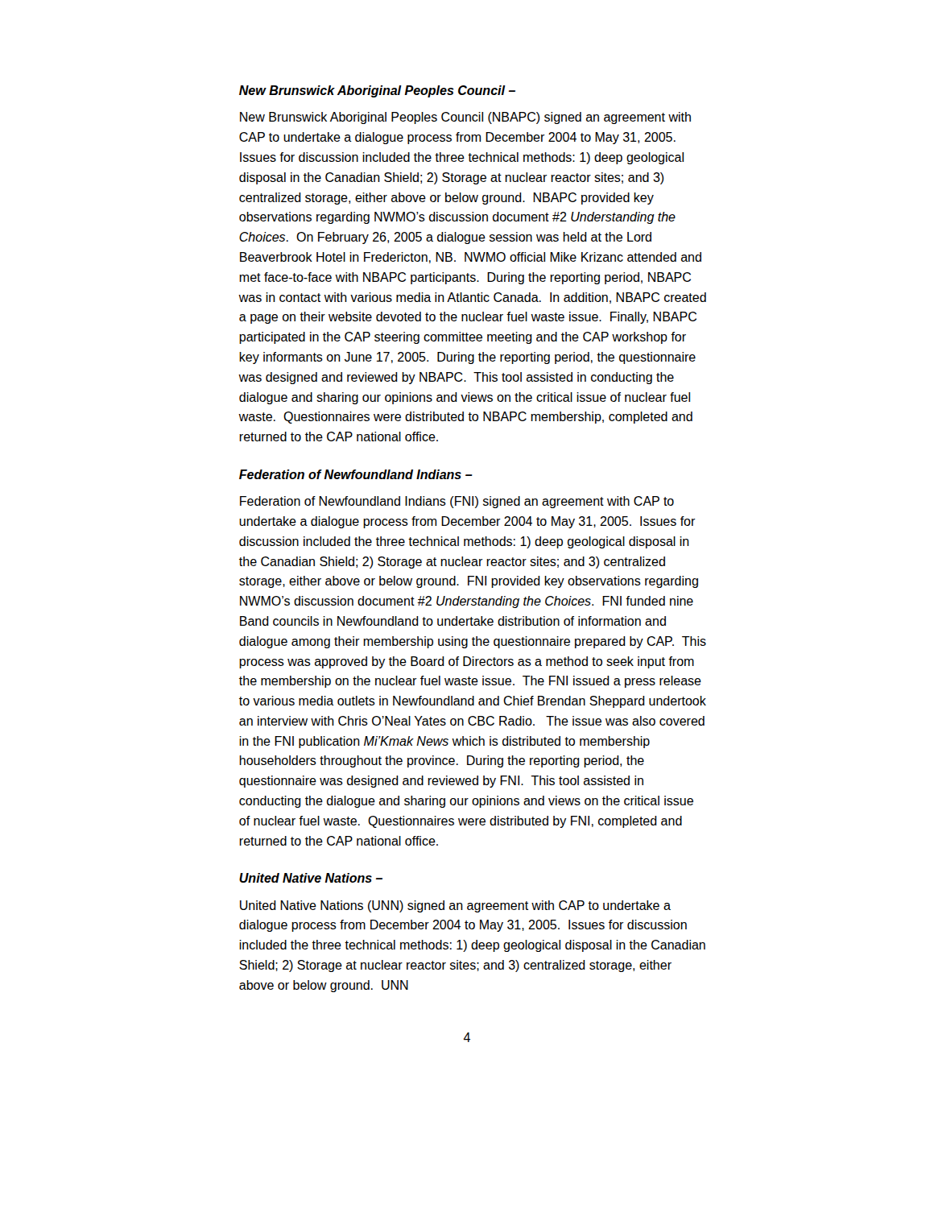New Brunswick Aboriginal Peoples Council –
New Brunswick Aboriginal Peoples Council (NBAPC) signed an agreement with CAP to undertake a dialogue process from December 2004 to May 31, 2005. Issues for discussion included the three technical methods: 1) deep geological disposal in the Canadian Shield; 2) Storage at nuclear reactor sites; and 3) centralized storage, either above or below ground. NBAPC provided key observations regarding NWMO’s discussion document #2 Understanding the Choices. On February 26, 2005 a dialogue session was held at the Lord Beaverbrook Hotel in Fredericton, NB. NWMO official Mike Krizanc attended and met face-to-face with NBAPC participants. During the reporting period, NBAPC was in contact with various media in Atlantic Canada. In addition, NBAPC created a page on their website devoted to the nuclear fuel waste issue. Finally, NBAPC participated in the CAP steering committee meeting and the CAP workshop for key informants on June 17, 2005. During the reporting period, the questionnaire was designed and reviewed by NBAPC. This tool assisted in conducting the dialogue and sharing our opinions and views on the critical issue of nuclear fuel waste. Questionnaires were distributed to NBAPC membership, completed and returned to the CAP national office.
Federation of Newfoundland Indians –
Federation of Newfoundland Indians (FNI) signed an agreement with CAP to undertake a dialogue process from December 2004 to May 31, 2005. Issues for discussion included the three technical methods: 1) deep geological disposal in the Canadian Shield; 2) Storage at nuclear reactor sites; and 3) centralized storage, either above or below ground. FNI provided key observations regarding NWMO’s discussion document #2 Understanding the Choices. FNI funded nine Band councils in Newfoundland to undertake distribution of information and dialogue among their membership using the questionnaire prepared by CAP. This process was approved by the Board of Directors as a method to seek input from the membership on the nuclear fuel waste issue. The FNI issued a press release to various media outlets in Newfoundland and Chief Brendan Sheppard undertook an interview with Chris O’Neal Yates on CBC Radio. The issue was also covered in the FNI publication Mi’Kmak News which is distributed to membership householders throughout the province. During the reporting period, the questionnaire was designed and reviewed by FNI. This tool assisted in conducting the dialogue and sharing our opinions and views on the critical issue of nuclear fuel waste. Questionnaires were distributed by FNI, completed and returned to the CAP national office.
United Native Nations –
United Native Nations (UNN) signed an agreement with CAP to undertake a dialogue process from December 2004 to May 31, 2005. Issues for discussion included the three technical methods: 1) deep geological disposal in the Canadian Shield; 2) Storage at nuclear reactor sites; and 3) centralized storage, either above or below ground. UNN
4